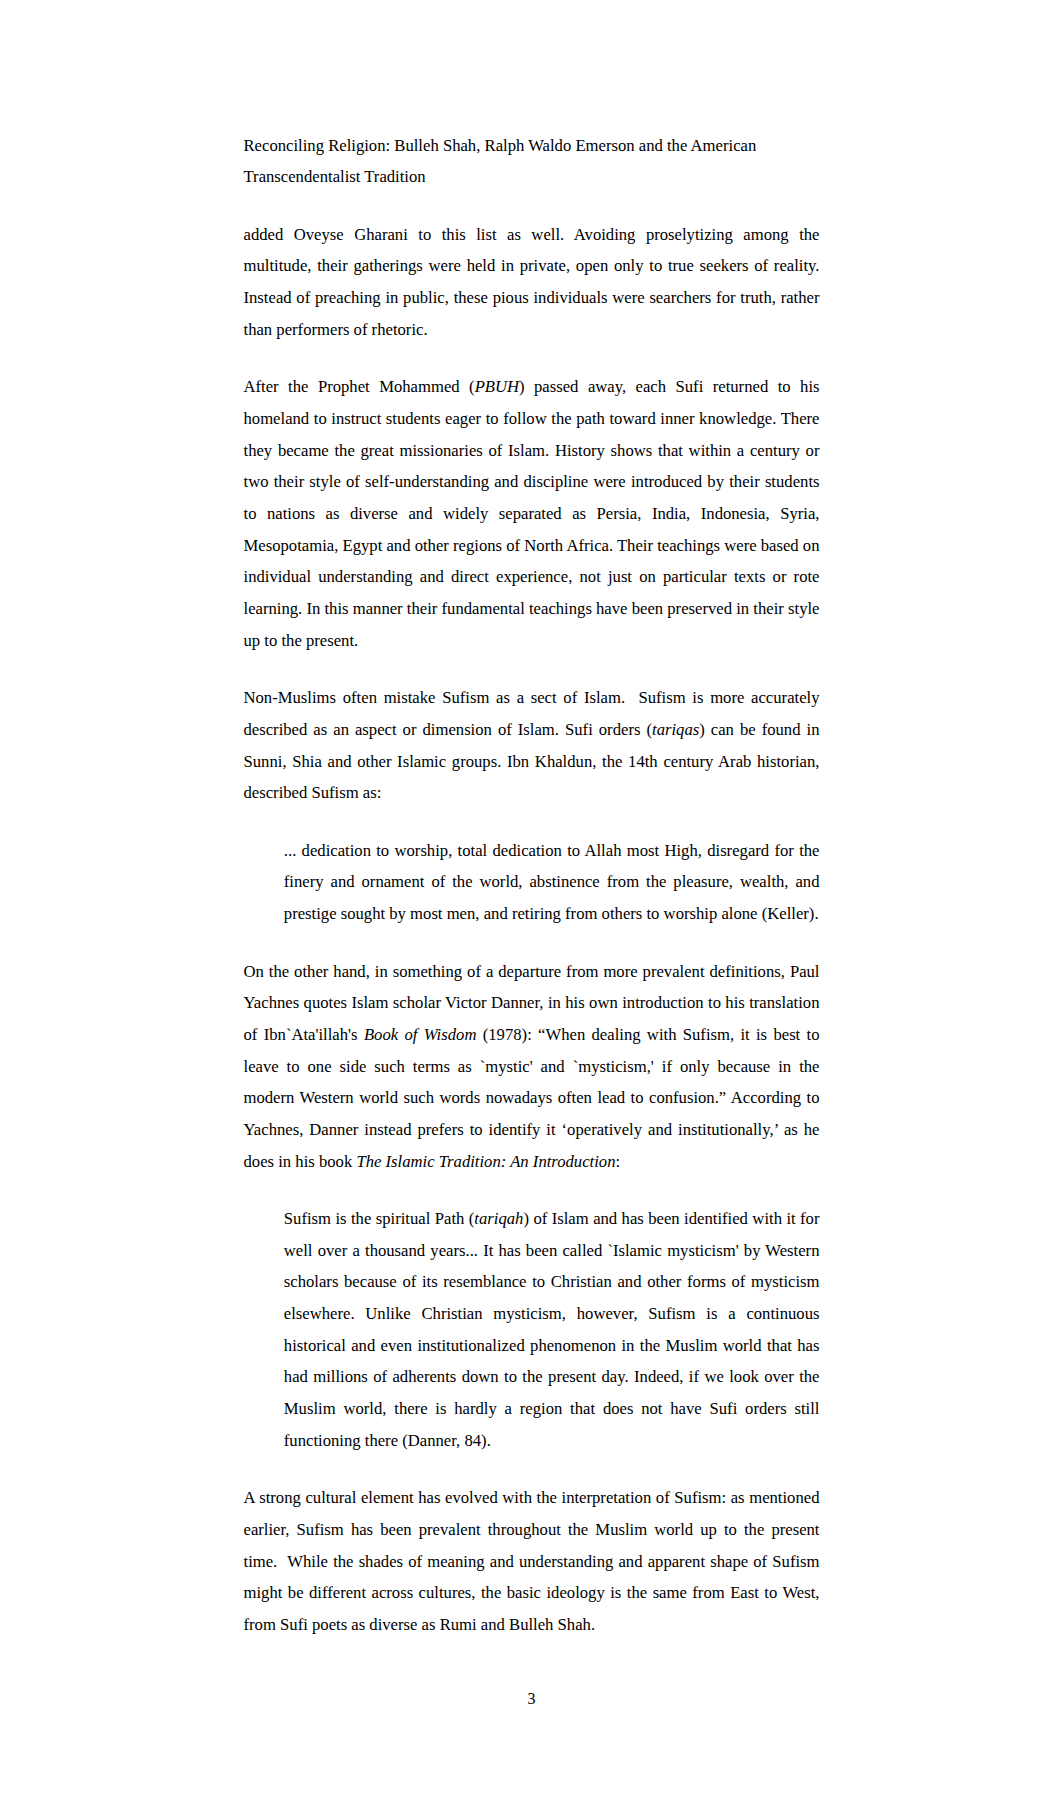Reconciling Religion: Bulleh Shah, Ralph Waldo Emerson and the American Transcendentalist Tradition
added Oveyse Gharani to this list as well. Avoiding proselytizing among the multitude, their gatherings were held in private, open only to true seekers of reality. Instead of preaching in public, these pious individuals were searchers for truth, rather than performers of rhetoric.
After the Prophet Mohammed (PBUH) passed away, each Sufi returned to his homeland to instruct students eager to follow the path toward inner knowledge. There they became the great missionaries of Islam. History shows that within a century or two their style of self-understanding and discipline were introduced by their students to nations as diverse and widely separated as Persia, India, Indonesia, Syria, Mesopotamia, Egypt and other regions of North Africa. Their teachings were based on individual understanding and direct experience, not just on particular texts or rote learning. In this manner their fundamental teachings have been preserved in their style up to the present.
Non-Muslims often mistake Sufism as a sect of Islam. Sufism is more accurately described as an aspect or dimension of Islam. Sufi orders (tariqas) can be found in Sunni, Shia and other Islamic groups. Ibn Khaldun, the 14th century Arab historian, described Sufism as:
... dedication to worship, total dedication to Allah most High, disregard for the finery and ornament of the world, abstinence from the pleasure, wealth, and prestige sought by most men, and retiring from others to worship alone (Keller).
On the other hand, in something of a departure from more prevalent definitions, Paul Yachnes quotes Islam scholar Victor Danner, in his own introduction to his translation of Ibn`Ata'illah's Book of Wisdom (1978): “When dealing with Sufism, it is best to leave to one side such terms as `mystic' and `mysticism,' if only because in the modern Western world such words nowadays often lead to confusion.” According to Yachnes, Danner instead prefers to identify it ‘operatively and institutionally,’ as he does in his book The Islamic Tradition: An Introduction:
Sufism is the spiritual Path (tariqah) of Islam and has been identified with it for well over a thousand years... It has been called `Islamic mysticism' by Western scholars because of its resemblance to Christian and other forms of mysticism elsewhere. Unlike Christian mysticism, however, Sufism is a continuous historical and even institutionalized phenomenon in the Muslim world that has had millions of adherents down to the present day. Indeed, if we look over the Muslim world, there is hardly a region that does not have Sufi orders still functioning there (Danner, 84).
A strong cultural element has evolved with the interpretation of Sufism: as mentioned earlier, Sufism has been prevalent throughout the Muslim world up to the present time. While the shades of meaning and understanding and apparent shape of Sufism might be different across cultures, the basic ideology is the same from East to West, from Sufi poets as diverse as Rumi and Bulleh Shah.
3